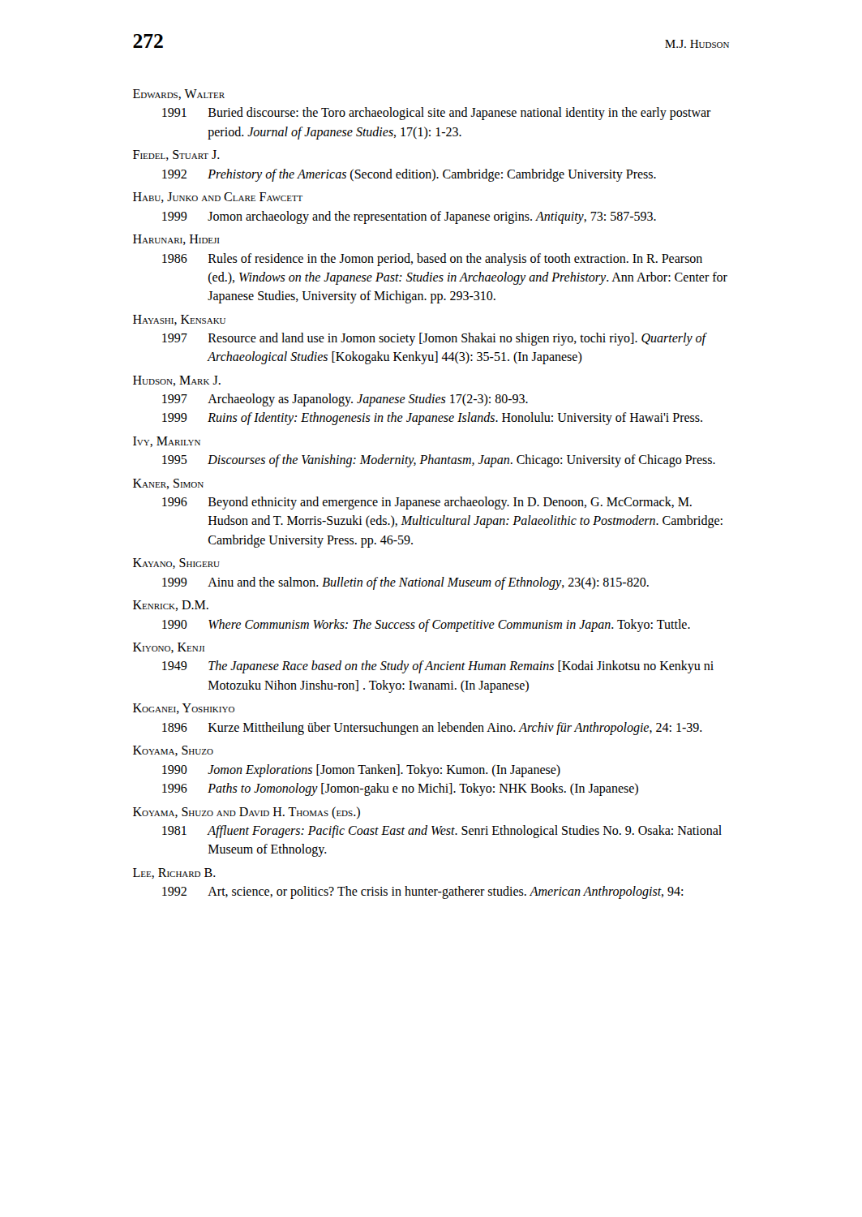272 M.J. Hudson
Edwards, Walter
1991 Buried discourse: the Toro archaeological site and Japanese national identity in the early postwar period. Journal of Japanese Studies, 17(1): 1-23.
Fiedel, Stuart J.
1992 Prehistory of the Americas (Second edition). Cambridge: Cambridge University Press.
Habu, Junko and Clare Fawcett
1999 Jomon archaeology and the representation of Japanese origins. Antiquity, 73: 587-593.
Harunari, Hideji
1986 Rules of residence in the Jomon period, based on the analysis of tooth extraction. In R. Pearson (ed.), Windows on the Japanese Past: Studies in Archaeology and Prehistory. Ann Arbor: Center for Japanese Studies, University of Michigan. pp. 293-310.
Hayashi, Kensaku
1997 Resource and land use in Jomon society [Jomon Shakai no shigen riyo, tochi riyo]. Quarterly of Archaeological Studies [Kokogaku Kenkyu] 44(3): 35-51. (In Japanese)
Hudson, Mark J.
1997 Archaeology as Japanology. Japanese Studies 17(2-3): 80-93.
1999 Ruins of Identity: Ethnogenesis in the Japanese Islands. Honolulu: University of Hawai'i Press.
Ivy, Marilyn
1995 Discourses of the Vanishing: Modernity, Phantasm, Japan. Chicago: University of Chicago Press.
Kaner, Simon
1996 Beyond ethnicity and emergence in Japanese archaeology. In D. Denoon, G. McCormack, M. Hudson and T. Morris-Suzuki (eds.), Multicultural Japan: Palaeolithic to Postmodern. Cambridge: Cambridge University Press. pp. 46-59.
Kayano, Shigeru
1999 Ainu and the salmon. Bulletin of the National Museum of Ethnology, 23(4): 815-820.
Kenrick, D.M.
1990 Where Communism Works: The Success of Competitive Communism in Japan. Tokyo: Tuttle.
Kiyono, Kenji
1949 The Japanese Race based on the Study of Ancient Human Remains [Kodai Jinkotsu no Kenkyu ni Motozuku Nihon Jinshu-ron] . Tokyo: Iwanami. (In Japanese)
Koganei, Yoshikiyo
1896 Kurze Mittheilung über Untersuchungen an lebenden Aino. Archiv für Anthropologie, 24: 1-39.
Koyama, Shuzo
1990 Jomon Explorations [Jomon Tanken]. Tokyo: Kumon. (In Japanese)
1996 Paths to Jomonology [Jomon-gaku e no Michi]. Tokyo: NHK Books. (In Japanese)
Koyama, Shuzo and David H. Thomas (eds.)
1981 Affluent Foragers: Pacific Coast East and West. Senri Ethnological Studies No. 9. Osaka: National Museum of Ethnology.
Lee, Richard B.
1992 Art, science, or politics? The crisis in hunter-gatherer studies. American Anthropologist, 94: